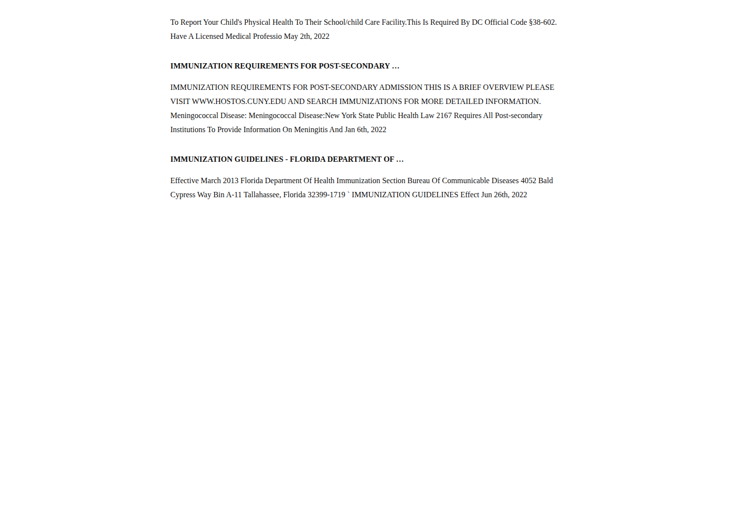To Report Your Child's Physical Health To Their School/child Care Facility.This Is Required By DC Official Code §38-602. Have A Licensed Medical Professio May 2th, 2022
IMMUNIZATION REQUIREMENTS FOR POST-SECONDARY …
IMMUNIZATION REQUIREMENTS FOR POST-SECONDARY ADMISSION THIS IS A BRIEF OVERVIEW PLEASE VISIT WWW.HOSTOS.CUNY.EDU AND SEARCH IMMUNIZATIONS FOR MORE DETAILED INFORMATION. Meningococcal Disease: Meningococcal Disease:New York State Public Health Law 2167 Requires All Post-secondary Institutions To Provide Information On Meningitis And Jan 6th, 2022
IMMUNIZATION GUIDELINES - Florida Department Of …
Effective March 2013 Florida Department Of Health Immunization Section Bureau Of Communicable Diseases 4052 Bald Cypress Way Bin A-11 Tallahassee, Florida 32399-1719 ` IMMUNIZATION GUIDELINES Effect Jun 26th, 2022